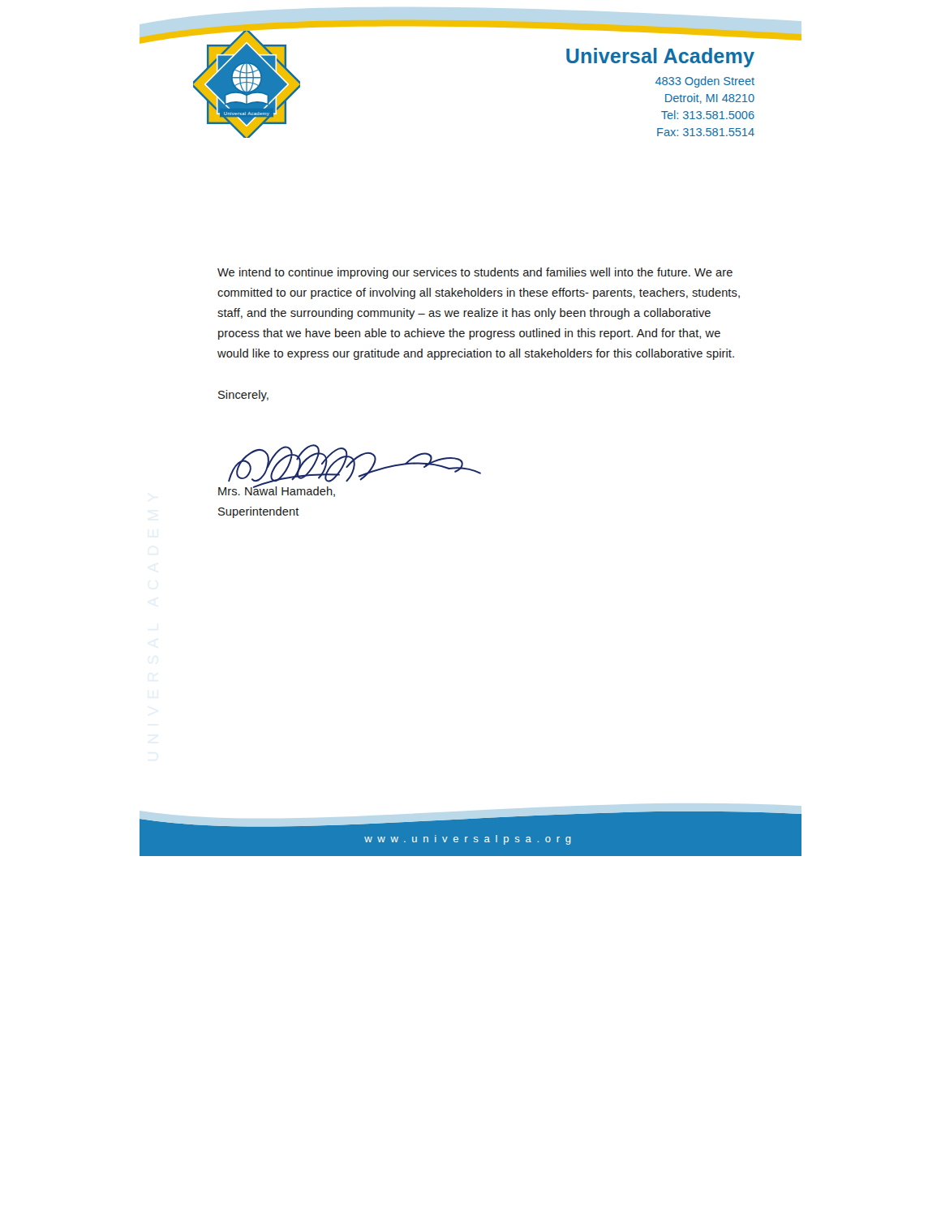UNIVERSAL ACADEMY
Universal Academy
Universal Academy
4833 Ogden Street Detroit, MI 48210 Tel: 313.581.5006 Fax: 313.581.5514
We intend to continue improving our services to students and families well into the future. We are committed to our practice of involving all stakeholders in these efforts- parents, teachers, students, staff, and the surrounding community – as we realize it has only been through a collaborative process that we have been able to achieve the progress outlined in this report. And for that, we would like to express our gratitude and appreciation to all stakeholders for this collaborative spirit.
Sincerely,
Mrs. Nawal Hamadeh, Superintendent
www.universalpsa.org